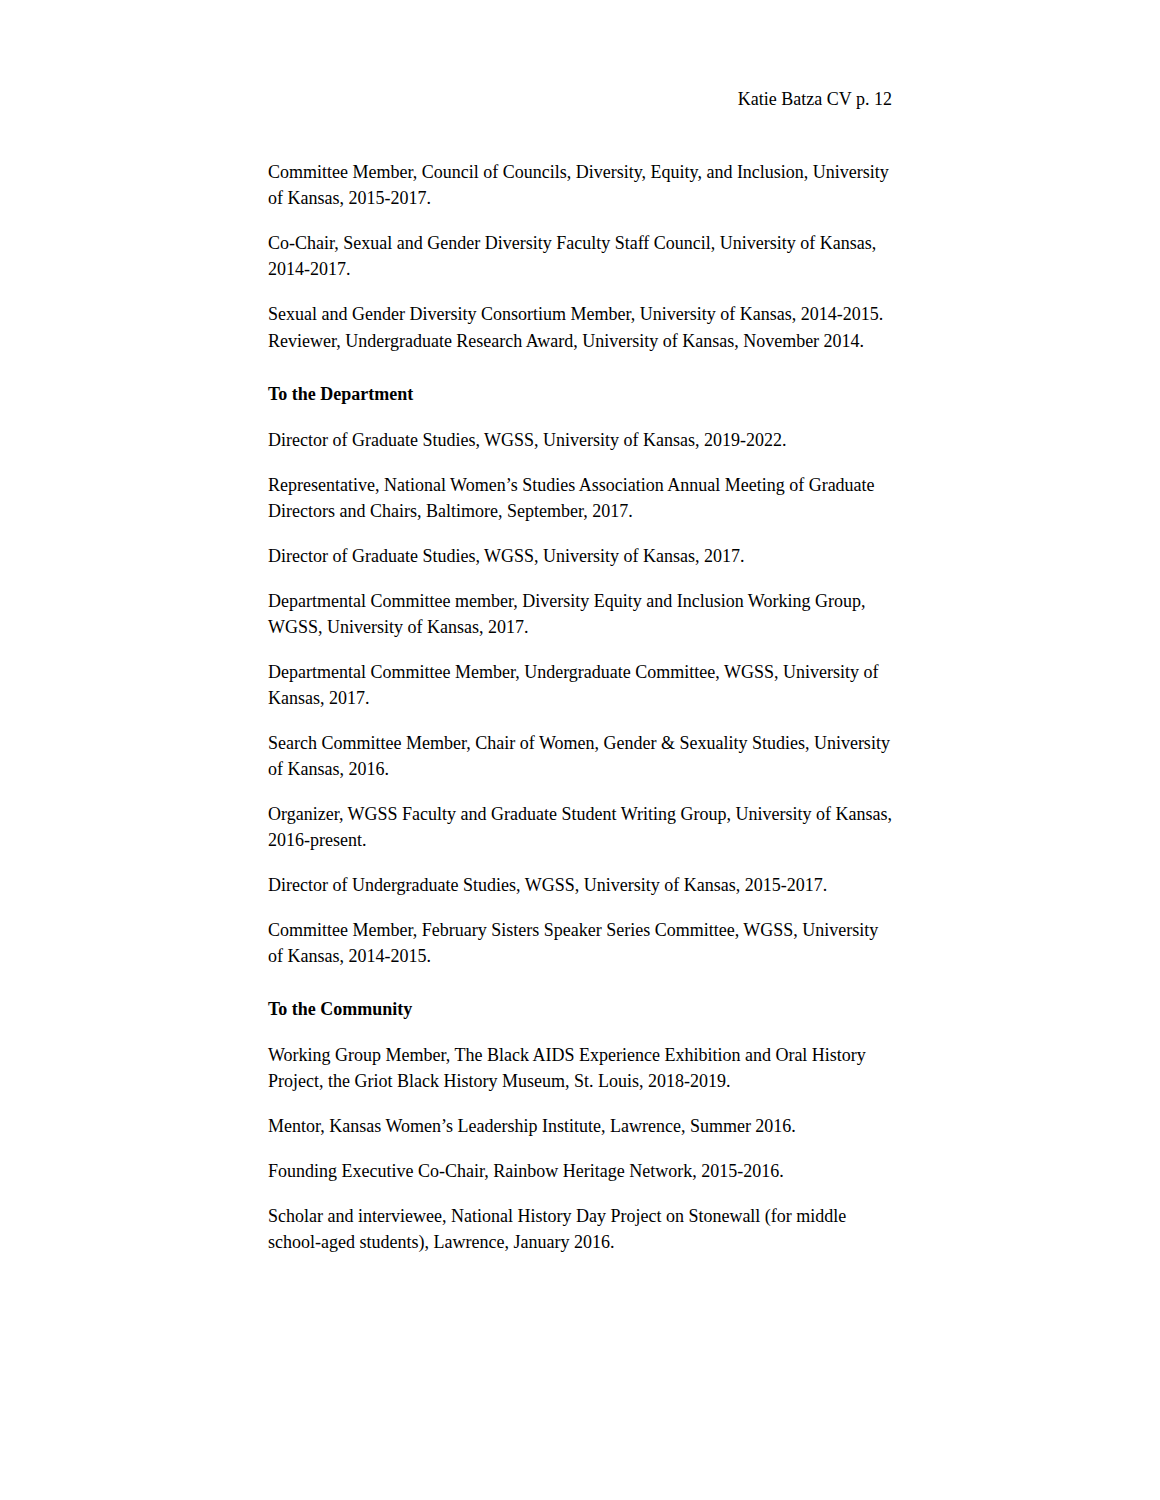Katie Batza CV p. 12
Committee Member, Council of Councils, Diversity, Equity, and Inclusion, University of Kansas, 2015-2017.
Co-Chair, Sexual and Gender Diversity Faculty Staff Council, University of Kansas, 2014-2017.
Sexual and Gender Diversity Consortium Member, University of Kansas, 2014-2015. Reviewer, Undergraduate Research Award, University of Kansas, November 2014.
To the Department
Director of Graduate Studies, WGSS, University of Kansas, 2019-2022.
Representative, National Women’s Studies Association Annual Meeting of Graduate Directors and Chairs, Baltimore, September, 2017.
Director of Graduate Studies, WGSS, University of Kansas, 2017.
Departmental Committee member, Diversity Equity and Inclusion Working Group, WGSS, University of Kansas, 2017.
Departmental Committee Member, Undergraduate Committee, WGSS, University of Kansas, 2017.
Search Committee Member, Chair of Women, Gender & Sexuality Studies, University of Kansas, 2016.
Organizer, WGSS Faculty and Graduate Student Writing Group, University of Kansas, 2016-present.
Director of Undergraduate Studies, WGSS, University of Kansas, 2015-2017.
Committee Member, February Sisters Speaker Series Committee, WGSS, University of Kansas, 2014-2015.
To the Community
Working Group Member, The Black AIDS Experience Exhibition and Oral History Project, the Griot Black History Museum, St. Louis, 2018-2019.
Mentor, Kansas Women’s Leadership Institute, Lawrence, Summer 2016.
Founding Executive Co-Chair, Rainbow Heritage Network, 2015-2016.
Scholar and interviewee, National History Day Project on Stonewall (for middle school-aged students), Lawrence, January 2016.